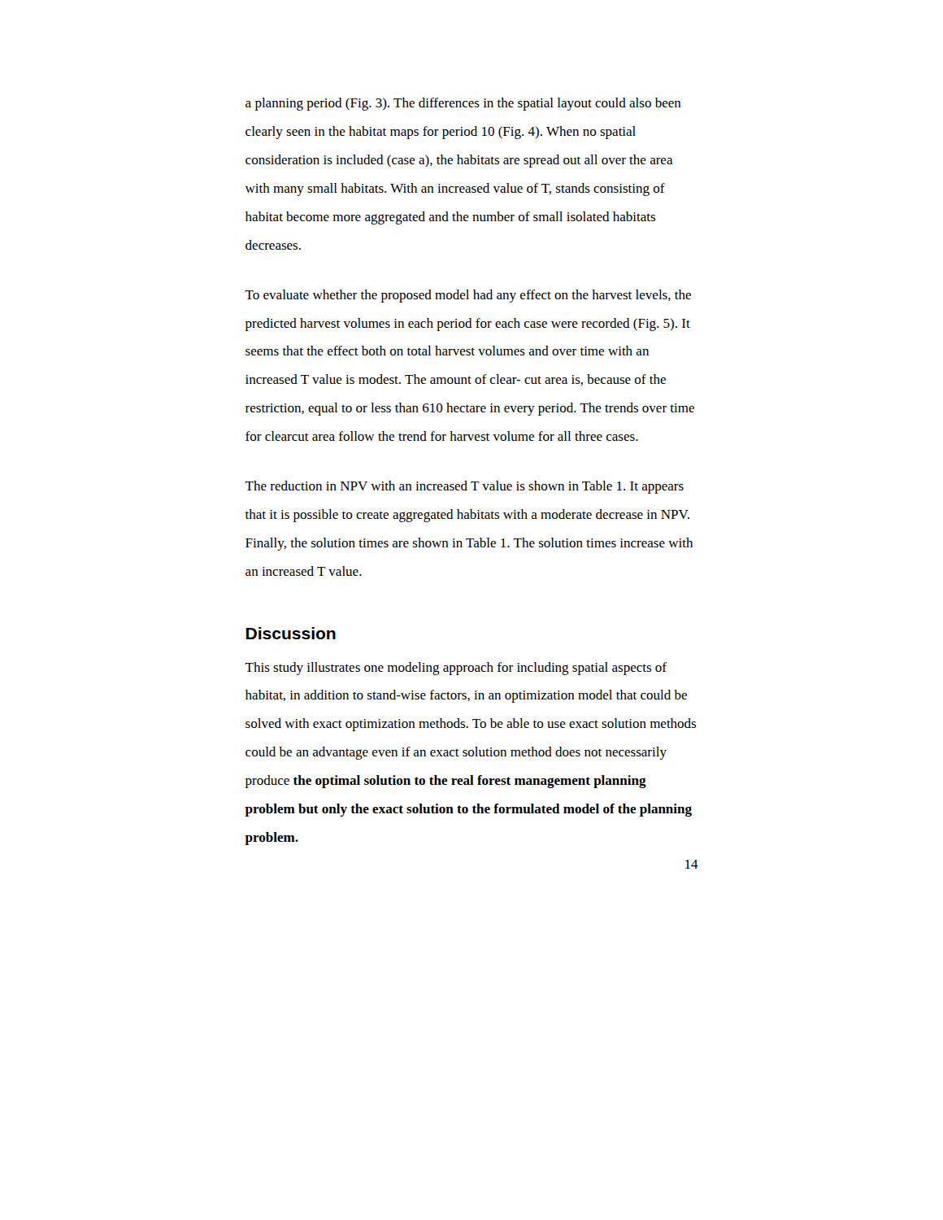a planning period (Fig. 3). The differences in the spatial layout could also been clearly seen in the habitat maps for period 10 (Fig. 4). When no spatial consideration is included (case a), the habitats are spread out all over the area with many small habitats. With an increased value of T, stands consisting of habitat become more aggregated and the number of small isolated habitats decreases.
To evaluate whether the proposed model had any effect on the harvest levels, the predicted harvest volumes in each period for each case were recorded (Fig. 5). It seems that the effect both on total harvest volumes and over time with an increased T value is modest. The amount of clear- cut area is, because of the restriction, equal to or less than 610 hectare in every period. The trends over time for clearcut area follow the trend for harvest volume for all three cases.
The reduction in NPV with an increased T value is shown in Table 1. It appears that it is possible to create aggregated habitats with a moderate decrease in NPV. Finally, the solution times are shown in Table 1. The solution times increase with an increased T value.
Discussion
This study illustrates one modeling approach for including spatial aspects of habitat, in addition to stand-wise factors, in an optimization model that could be solved with exact optimization methods. To be able to use exact solution methods could be an advantage even if an exact solution method does not necessarily produce the optimal solution to the real forest management planning problem but only the exact solution to the formulated model of the planning problem.
14